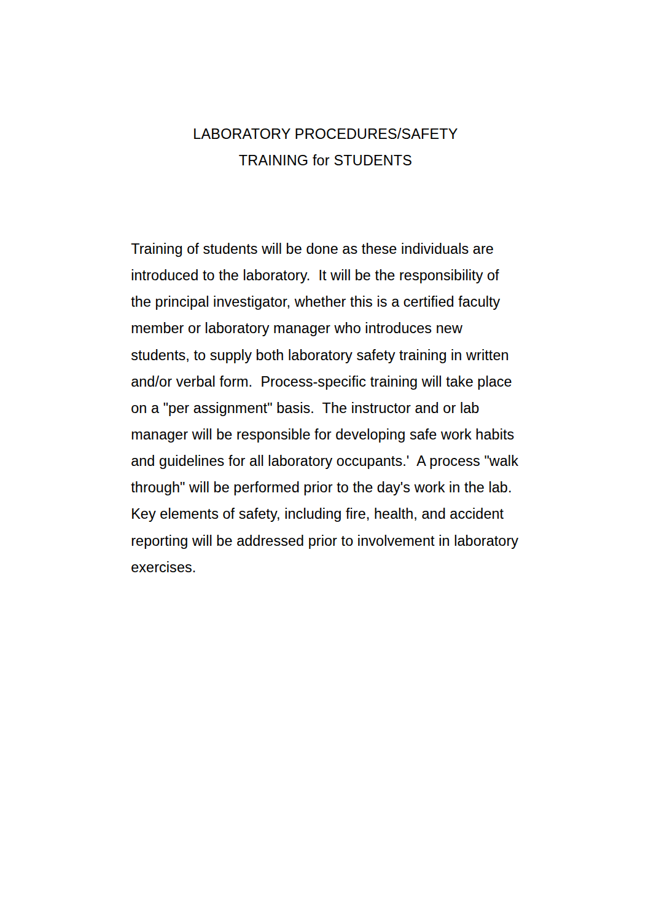LABORATORY PROCEDURES/SAFETY TRAINING for STUDENTS
Training of students will be done as these individuals are introduced to the laboratory. It will be the responsibility of the principal investigator, whether this is a certified faculty member or laboratory manager who introduces new students, to supply both laboratory safety training in written and/or verbal form. Process-specific training will take place on a "per assignment" basis. The instructor and or lab manager will be responsible for developing safe work habits and guidelines for all laboratory occupants.' A process "walk through" will be performed prior to the day's work in the lab. Key elements of safety, including fire, health, and accident reporting will be addressed prior to involvement in laboratory exercises.